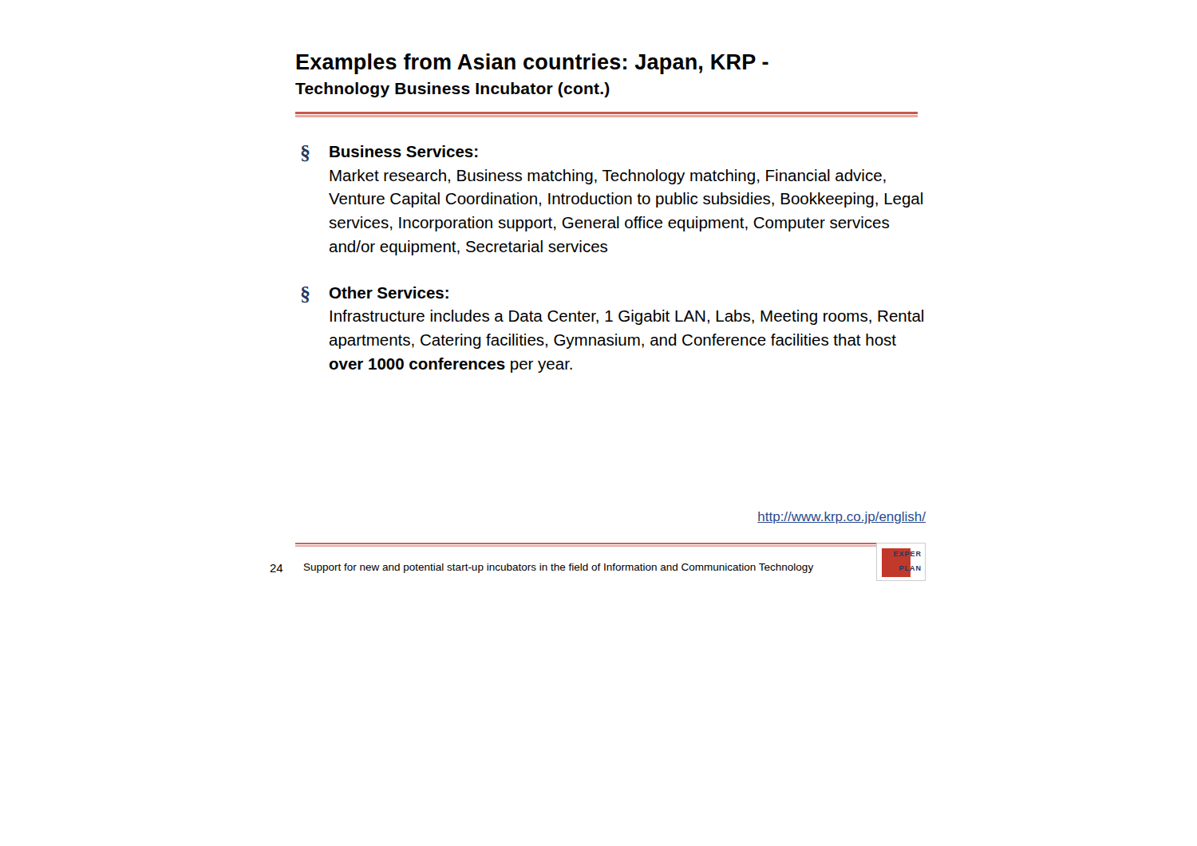Examples from Asian countries: Japan, KRP - Technology Business Incubator (cont.)
§ Business Services: Market research, Business matching, Technology matching, Financial advice, Venture Capital Coordination, Introduction to public subsidies, Bookkeeping, Legal services, Incorporation support, General office equipment, Computer services and/or equipment, Secretarial services
§ Other Services: Infrastructure includes a Data Center, 1 Gigabit LAN, Labs, Meeting rooms, Rental apartments, Catering facilities, Gymnasium, and Conference facilities that host over 1000 conferences per year.
http://www.krp.co.jp/english/
24
Support for new and potential start-up incubators in the field of Information and Communication Technology
EXPER
PLAN